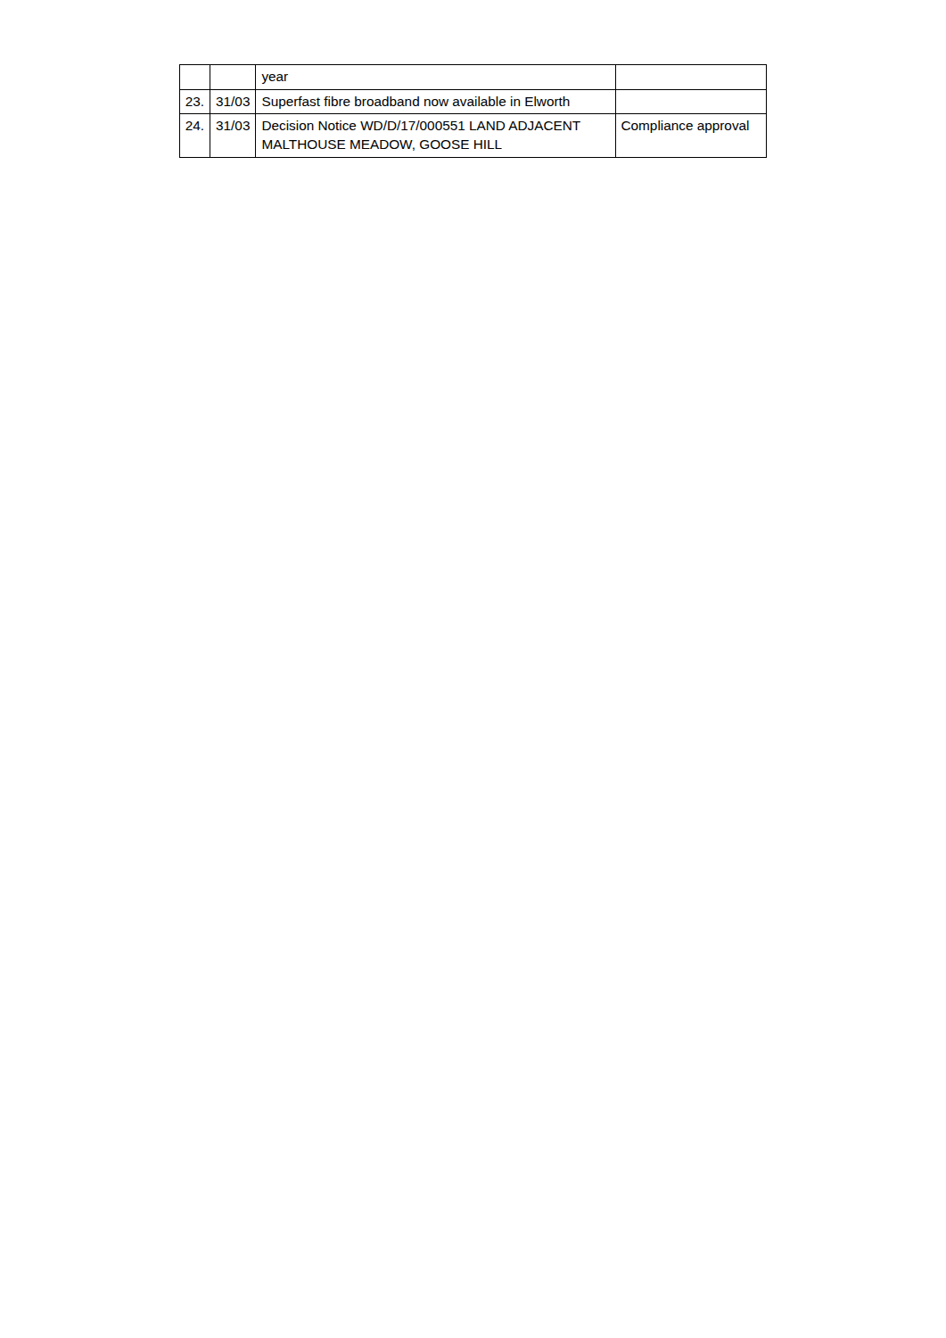| | | year | |
| 23. | 31/03 | Superfast fibre broadband now available in Elworth | |
| 24. | 31/03 | Decision Notice WD/D/17/000551 LAND ADJACENT MALTHOUSE MEADOW, GOOSE HILL | Compliance approval |